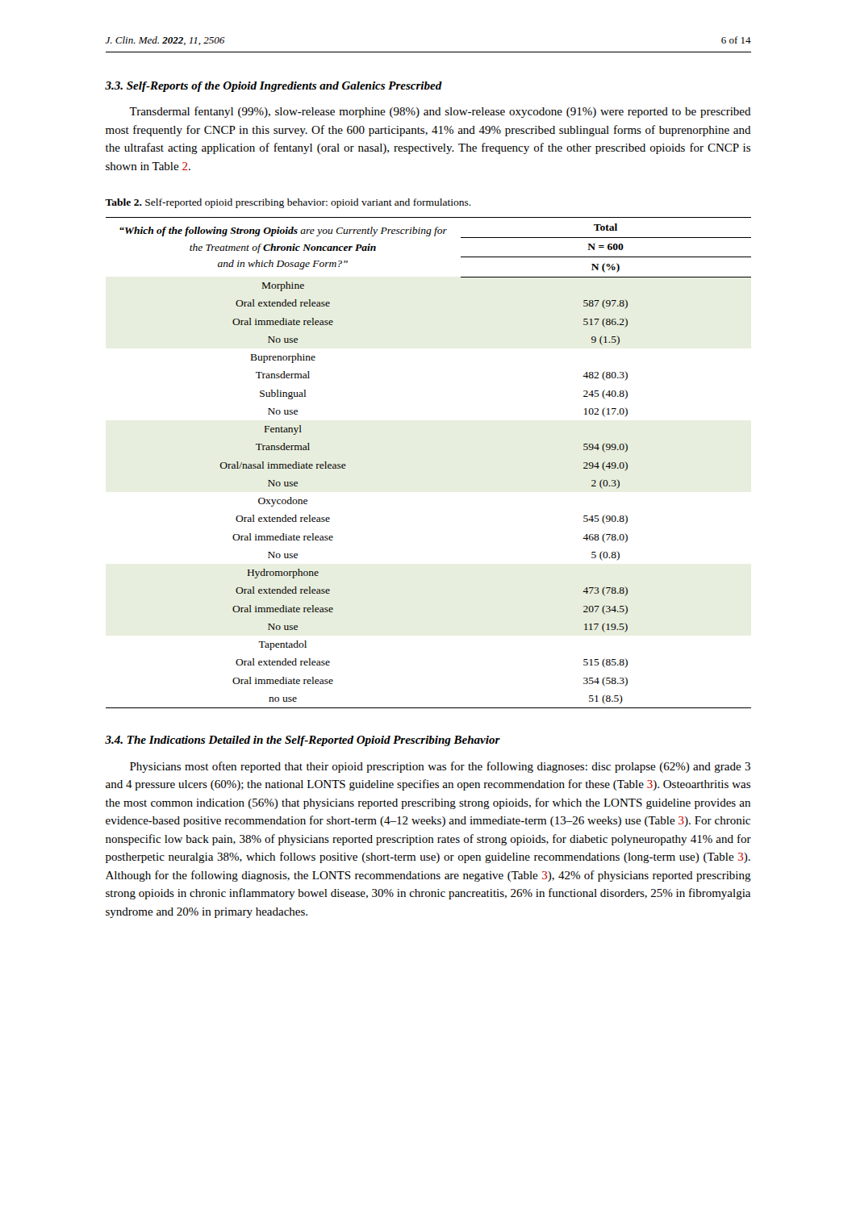J. Clin. Med. 2022, 11, 2506
6 of 14
3.3. Self-Reports of the Opioid Ingredients and Galenics Prescribed
Transdermal fentanyl (99%), slow-release morphine (98%) and slow-release oxycodone (91%) were reported to be prescribed most frequently for CNCP in this survey. Of the 600 participants, 41% and 49% prescribed sublingual forms of buprenorphine and the ultrafast acting application of fentanyl (oral or nasal), respectively. The frequency of the other prescribed opioids for CNCP is shown in Table 2.
Table 2. Self-reported opioid prescribing behavior: opioid variant and formulations.
| “Which of the following Strong Opioids are you Currently Prescribing for the Treatment of Chronic Noncancer Pain and in which Dosage Form?” | Total |
| N = 600 |
| N (%) |
| Morphine | |
| Oral extended release | 587 (97.8) |
| Oral immediate release | 517 (86.2) |
| No use | 9 (1.5) |
| Buprenorphine | |
| Transdermal | 482 (80.3) |
| Sublingual | 245 (40.8) |
| No use | 102 (17.0) |
| Fentanyl | |
| Transdermal | 594 (99.0) |
| Oral/nasal immediate release | 294 (49.0) |
| No use | 2 (0.3) |
| Oxycodone | |
| Oral extended release | 545 (90.8) |
| Oral immediate release | 468 (78.0) |
| No use | 5 (0.8) |
| Hydromorphone | |
| Oral extended release | 473 (78.8) |
| Oral immediate release | 207 (34.5) |
| No use | 117 (19.5) |
| Tapentadol | |
| Oral extended release | 515 (85.8) |
| Oral immediate release | 354 (58.3) |
| no use | 51 (8.5) |
3.4. The Indications Detailed in the Self-Reported Opioid Prescribing Behavior
Physicians most often reported that their opioid prescription was for the following diagnoses: disc prolapse (62%) and grade 3 and 4 pressure ulcers (60%); the national LONTS guideline specifies an open recommendation for these (Table 3). Osteoarthritis was the most common indication (56%) that physicians reported prescribing strong opioids, for which the LONTS guideline provides an evidence-based positive recommendation for short-term (4–12 weeks) and immediate-term (13–26 weeks) use (Table 3). For chronic nonspecific low back pain, 38% of physicians reported prescription rates of strong opioids, for diabetic polyneuropathy 41% and for postherpetic neuralgia 38%, which follows positive (short-term use) or open guideline recommendations (long-term use) (Table 3). Although for the following diagnosis, the LONTS recommendations are negative (Table 3), 42% of physicians reported prescribing strong opioids in chronic inflammatory bowel disease, 30% in chronic pancreatitis, 26% in functional disorders, 25% in fibromyalgia syndrome and 20% in primary headaches.